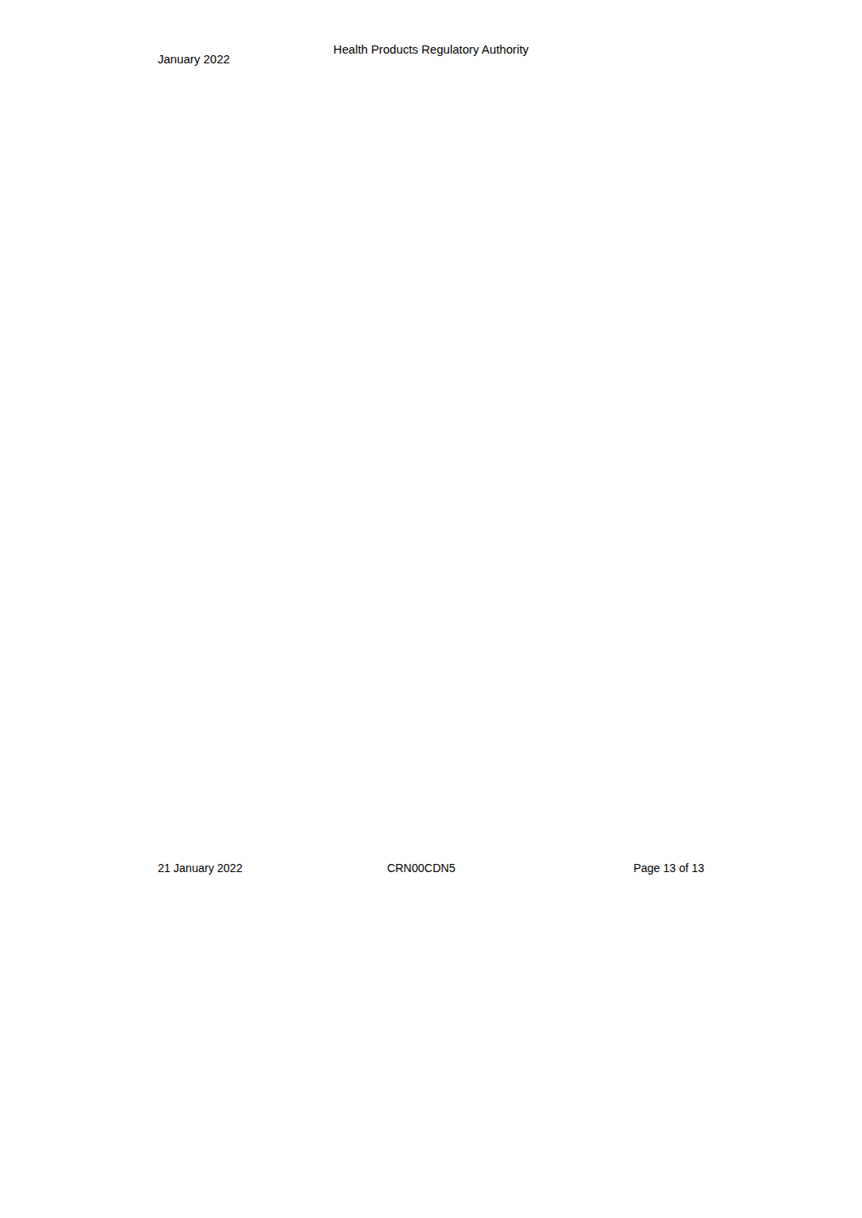Health Products Regulatory Authority
January 2022
21 January 2022
CRN00CDN5
Page 13 of 13